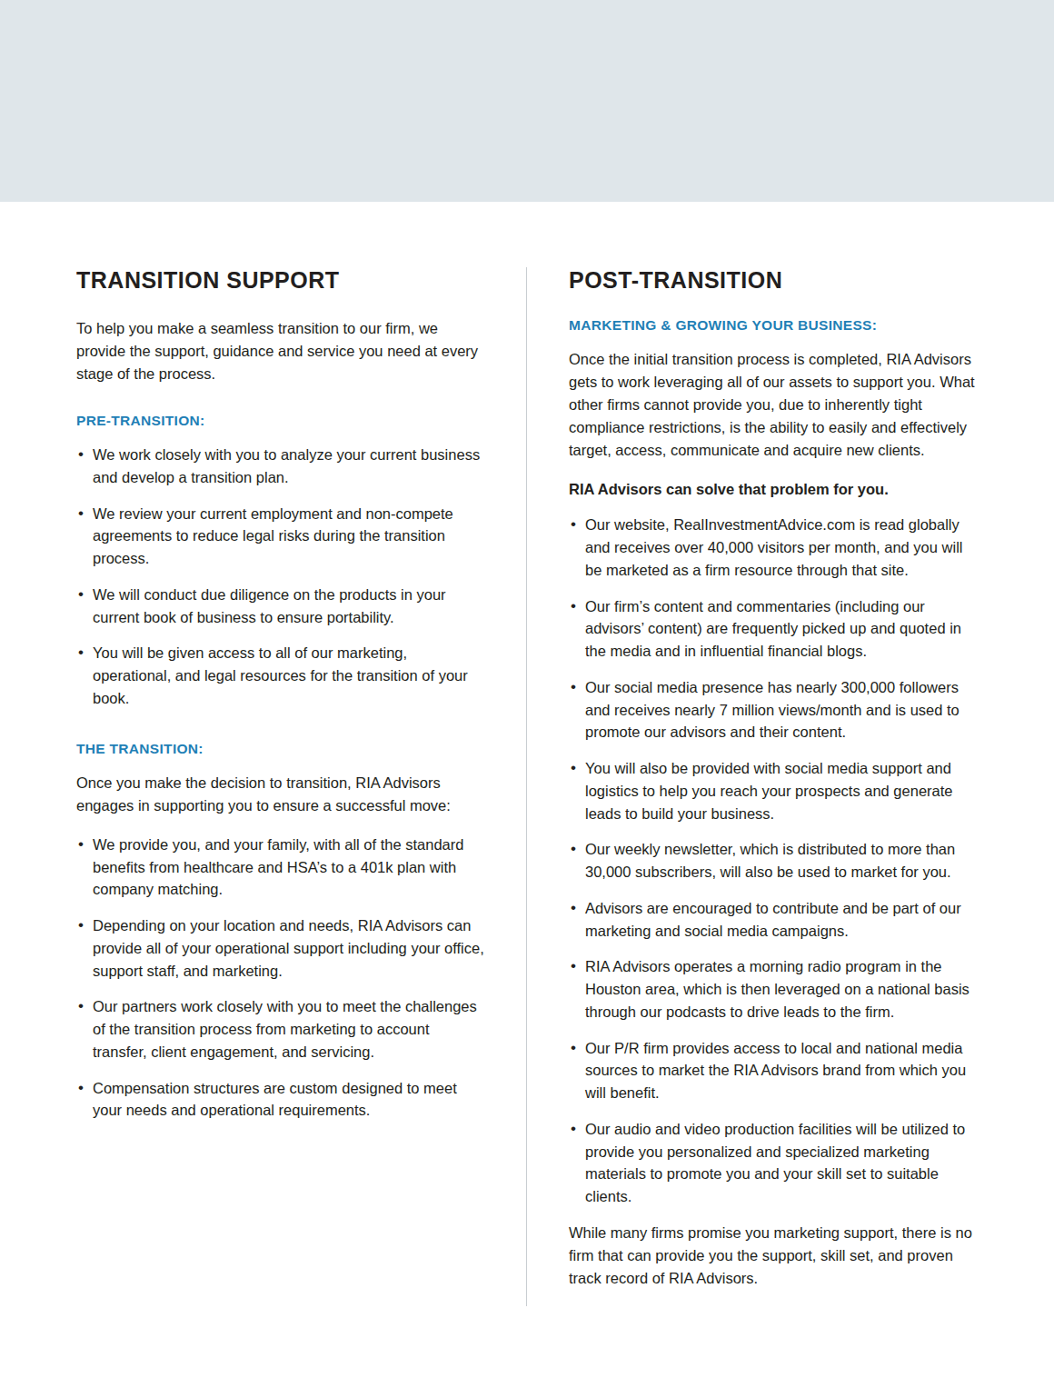Transition Support
To help you make a seamless transition to our firm, we provide the support, guidance and service you need at every stage of the process.
Pre-Transition:
We work closely with you to analyze your current business and develop a transition plan.
We review your current employment and non-compete agreements to reduce legal risks during the transition process.
We will conduct due diligence on the products in your current book of business to ensure portability.
You will be given access to all of our marketing, operational, and legal resources for the transition of your book.
The Transition:
Once you make the decision to transition, RIA Advisors engages in supporting you to ensure a successful move:
We provide you, and your family, with all of the standard benefits from healthcare and HSA’s to a 401k plan with company matching.
Depending on your location and needs, RIA Advisors can provide all of your operational support including your office, support staff, and marketing.
Our partners work closely with you to meet the challenges of the transition process from marketing to account transfer, client engagement, and servicing.
Compensation structures are custom designed to meet your needs and operational requirements.
Post-Transition
Marketing & Growing Your Business:
Once the initial transition process is completed, RIA Advisors gets to work leveraging all of our assets to support you. What other firms cannot provide you, due to inherently tight compliance restrictions, is the ability to easily and effectively target, access, communicate and acquire new clients.
RIA Advisors can solve that problem for you.
Our website, RealInvestmentAdvice.com is read globally and receives over 40,000 visitors per month, and you will be marketed as a firm resource through that site.
Our firm’s content and commentaries (including our advisors’ content) are frequently picked up and quoted in the media and in influential financial blogs.
Our social media presence has nearly 300,000 followers and receives nearly 7 million views/month and is used to promote our advisors and their content.
You will also be provided with social media support and logistics to help you reach your prospects and generate leads to build your business.
Our weekly newsletter, which is distributed to more than 30,000 subscribers, will also be used to market for you.
Advisors are encouraged to contribute and be part of our marketing and social media campaigns.
RIA Advisors operates a morning radio program in the Houston area, which is then leveraged on a national basis through our podcasts to drive leads to the firm.
Our P/R firm provides access to local and national media sources to market the RIA Advisors brand from which you will benefit.
Our audio and video production facilities will be utilized to provide you personalized and specialized marketing materials to promote you and your skill set to suitable clients.
While many firms promise you marketing support, there is no firm that can provide you the support, skill set, and proven track record of RIA Advisors.